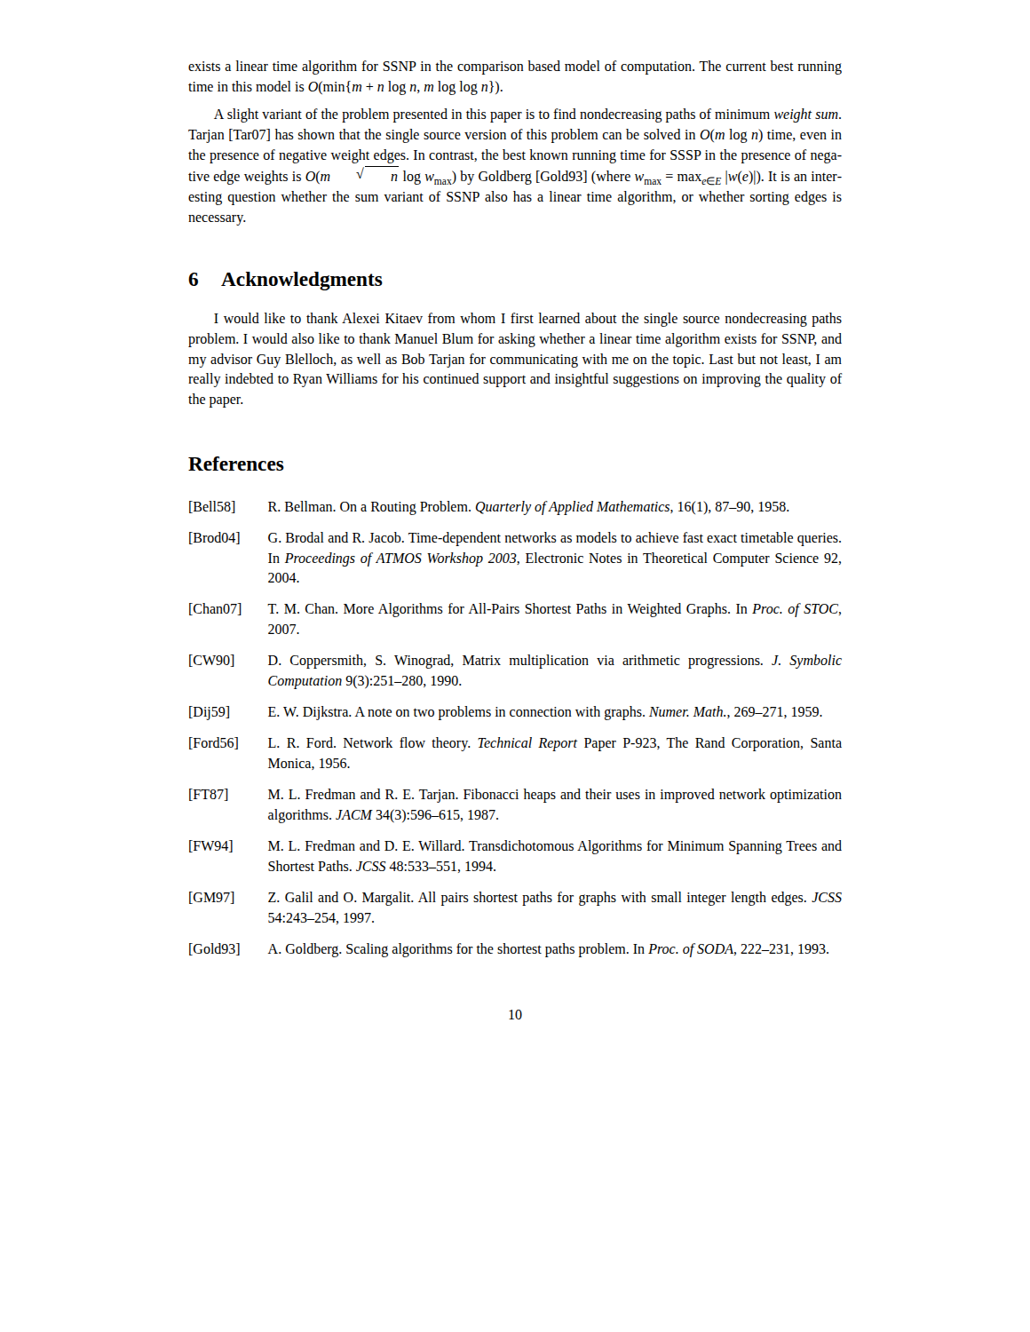exists a linear time algorithm for SSNP in the comparison based model of computation. The current best running time in this model is O(min{m + n log n, m log log n}).
A slight variant of the problem presented in this paper is to find nondecreasing paths of minimum weight sum. Tarjan [Tar07] has shown that the single source version of this problem can be solved in O(m log n) time, even in the presence of negative weight edges. In contrast, the best known running time for SSSP in the presence of negative edge weights is O(mn log wmax) by Goldberg [Gold93] (where wmax = maxe∈E |w(e)|). It is an interesting question whether the sum variant of SSNP also has a linear time algorithm, or whether sorting edges is necessary.
6 Acknowledgments
I would like to thank Alexei Kitaev from whom I first learned about the single source nondecreasing paths problem. I would also like to thank Manuel Blum for asking whether a linear time algorithm exists for SSNP, and my advisor Guy Blelloch, as well as Bob Tarjan for communicating with me on the topic. Last but not least, I am really indebted to Ryan Williams for his continued support and insightful suggestions on improving the quality of the paper.
References
[Bell58]
R. Bellman. On a Routing Problem. Quarterly of Applied Mathematics, 16(1), 87–90, 1958.
[Brod04]
G. Brodal and R. Jacob. Time-dependent networks as models to achieve fast exact timetable queries. In Proceedings of ATMOS Workshop 2003, Electronic Notes in Theoretical Computer Science 92, 2004.
[Chan07]
T. M. Chan. More Algorithms for All-Pairs Shortest Paths in Weighted Graphs. In Proc. of STOC, 2007.
[CW90]
D. Coppersmith, S. Winograd, Matrix multiplication via arithmetic progressions. J. Symbolic Computation 9(3):251–280, 1990.
[Dij59]
E. W. Dijkstra. A note on two problems in connection with graphs. Numer. Math., 269–271, 1959.
[Ford56]
L. R. Ford. Network flow theory. Technical Report Paper P-923, The Rand Corporation, Santa Monica, 1956.
[FT87]
M. L. Fredman and R. E. Tarjan. Fibonacci heaps and their uses in improved network optimization algorithms. JACM 34(3):596–615, 1987.
[FW94]
M. L. Fredman and D. E. Willard. Transdichotomous Algorithms for Minimum Spanning Trees and Shortest Paths. JCSS 48:533–551, 1994.
[GM97]
Z. Galil and O. Margalit. All pairs shortest paths for graphs with small integer length edges. JCSS 54:243–254, 1997.
[Gold93]
A. Goldberg. Scaling algorithms for the shortest paths problem. In Proc. of SODA, 222–231, 1993.
10